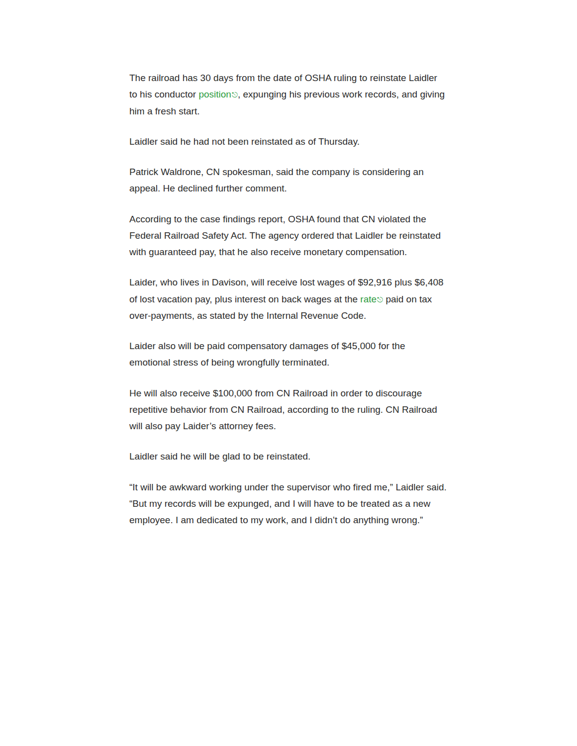The railroad has 30 days from the date of OSHA ruling to reinstate Laidler to his conductor position⎋, expunging his previous work records, and giving him a fresh start.
Laidler said he had not been reinstated as of Thursday.
Patrick Waldrone, CN spokesman, said the company is considering an appeal. He declined further comment.
According to the case findings report, OSHA found that CN violated the Federal Railroad Safety Act. The agency ordered that Laidler be reinstated with guaranteed pay, that he also receive monetary compensation.
Laider, who lives in Davison, will receive lost wages of $92,916 plus $6,408 of lost vacation pay, plus interest on back wages at the rate⎋ paid on tax over-payments, as stated by the Internal Revenue Code.
Laider also will be paid compensatory damages of $45,000 for the emotional stress of being wrongfully terminated.
He will also receive $100,000 from CN Railroad in order to discourage repetitive behavior from CN Railroad, according to the ruling. CN Railroad will also pay Laider’s attorney fees.
Laidler said he will be glad to be reinstated.
“It will be awkward working under the supervisor who fired me,” Laidler said. “But my records will be expunged, and I will have to be treated as a new employee. I am dedicated to my work, and I didn’t do anything wrong.”